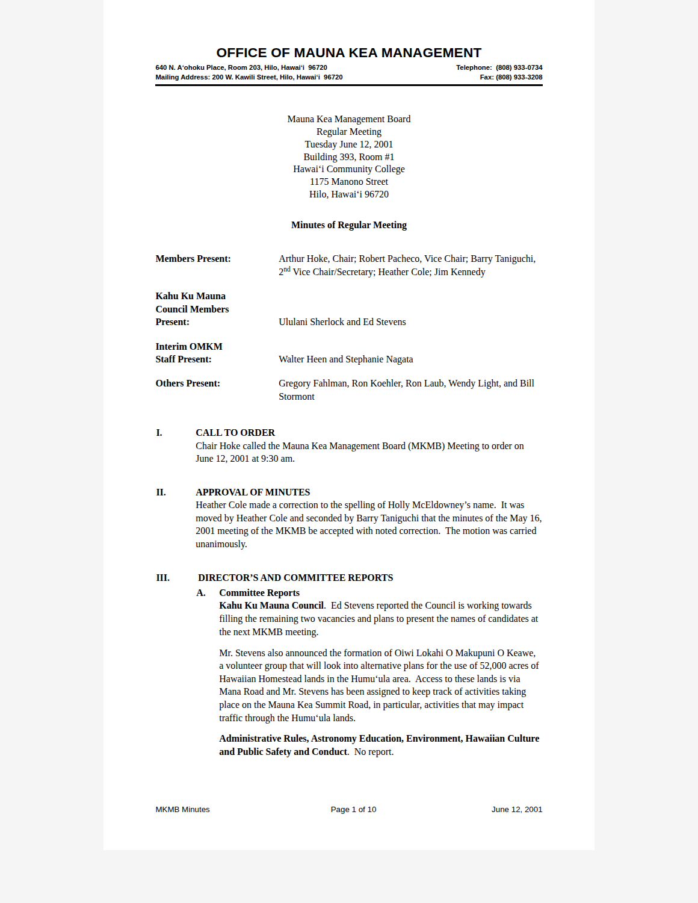OFFICE OF MAUNA KEA MANAGEMENT
| 640 N. Aʻohoku Place, Room 203, Hilo, Hawaiʻi 96720 | Telephone: (808) 933-0734 |
| Mailing Address: 200 W. Kawili Street, Hilo, Hawaiʻi 96720 | Fax: (808) 933-3208 |
Mauna Kea Management Board
Regular Meeting
Tuesday June 12, 2001
Building 393, Room #1
Hawaiʻi Community College
1175 Manono Street
Hilo, Hawaiʻi 96720
Minutes of Regular Meeting
| Members Present: | Arthur Hoke, Chair; Robert Pacheco, Vice Chair; Barry Taniguchi, 2 nd Vice Chair/Secretary; Heather Cole; Jim Kennedy |
| Kahu Ku Mauna Council Members Present: | Ululani Sherlock and Ed Stevens |
| Interim OMKM Staff Present: | Walter Heen and Stephanie Nagata |
| Others Present: | Gregory Fahlman, Ron Koehler, Ron Laub, Wendy Light, and Bill Stormont |
| I. | CALL TO ORDER Chair Hoke called the Mauna Kea Management Board (MKMB) Meeting to order on June 12, 2001 at 9:30 am. |
| II. | APPROVAL OF MINUTES Heather Cole made a correction to the spelling of Holly McEldowney’s name. It was moved by Heather Cole and seconded by Barry Taniguchi that the minutes of the May 16, 2001 meeting of the MKMB be accepted with noted correction. The motion was carried unanimously. |
| III. | DIRECTOR’S AND COMMITTEE REPORTS / A. / Committee Reports Kahu Ku Mauna Council . Ed Stevens reported the Council is working towards filling the remaining two vacancies and plans to present the names of candidates at the next MKMB meeting. Mr. Stevens also announced the formation of Oiwi Lokahi O Makupuni O Keawe, a volunteer group that will look into alternative plans for the use of 52,000 acres of Hawaiian Homestead lands in the Humuʻula area. Access to these lands is via Mana Road and Mr. Stevens has been assigned to keep track of activities taking place on the Mauna Kea Summit Road, in particular, activities that may impact traffic through the Humuʻula lands. Administrative Rules, Astronomy Education, Environment, Hawaiian Culture and Public Safety and Conduct . No report. / |
| MKMB Minutes | Page 1 of 10 | June 12, 2001 |